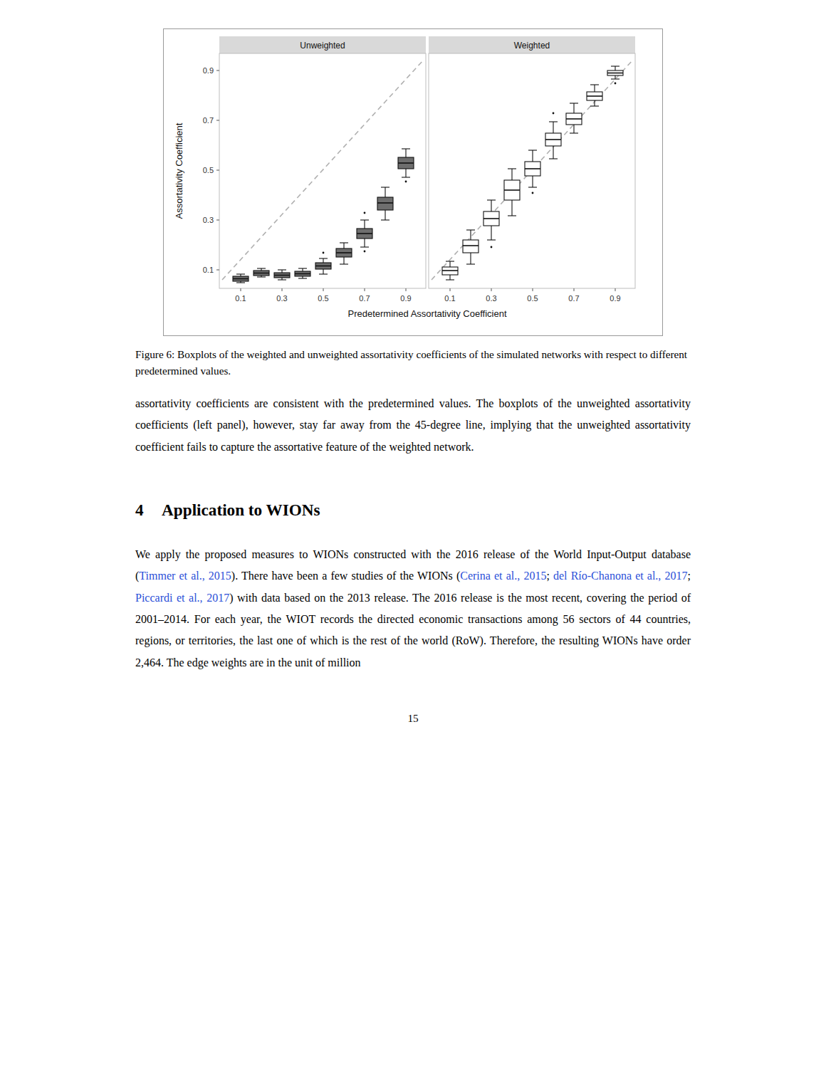Unweighted Weighted 0.9 0.7 0.5 0.3 0.1 Assortativity Coefficient 0.1 0.3 0.5 0.7 0.9 0.1 0.3 0.5 0.7 0.9 Predetermined Assortativity Coefficient
Figure 6: Boxplots of the weighted and unweighted assortativity coefficients of the simulated networks with respect to different predetermined values.
assortativity coefficients are consistent with the predetermined values. The boxplots of the unweighted assortativity coefficients (left panel), however, stay far away from the 45-degree line, implying that the unweighted assortativity coefficient fails to capture the assortative feature of the weighted network.
4 Application to WIONs
We apply the proposed measures to WIONs constructed with the 2016 release of the World Input-Output database (Timmer et al., 2015). There have been a few studies of the WIONs (Cerina et al., 2015; del Río-Chanona et al., 2017; Piccardi et al., 2017) with data based on the 2013 release. The 2016 release is the most recent, covering the period of 2001–2014. For each year, the WIOT records the directed economic transactions among 56 sectors of 44 countries, regions, or territories, the last one of which is the rest of the world (RoW). Therefore, the resulting WIONs have order 2,464. The edge weights are in the unit of million
15